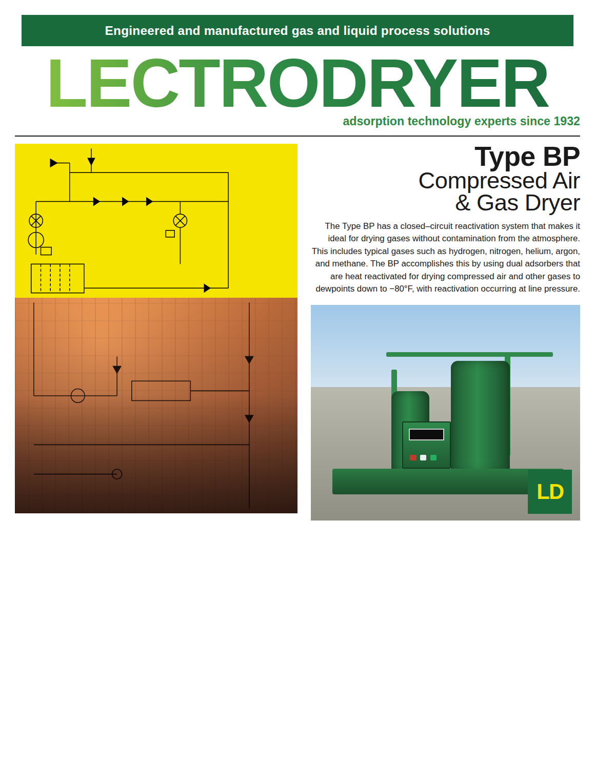Engineered and manufactured gas and liquid process solutions
Lectrodryer
adsorption technology experts since 1932
Type BP Compressed Air & Gas Dryer
The Type BP has a closed–circuit reactivation system that makes it ideal for drying gases without contamination from the atmosphere. This includes typical gases such as hydrogen, nitrogen, helium, argon, and methane. The BP accomplishes this by using dual adsorbers that are heat reactivated for drying compressed air and other gases to dewpoints down to −80°F, with reactivation occurring at line pressure.
LD